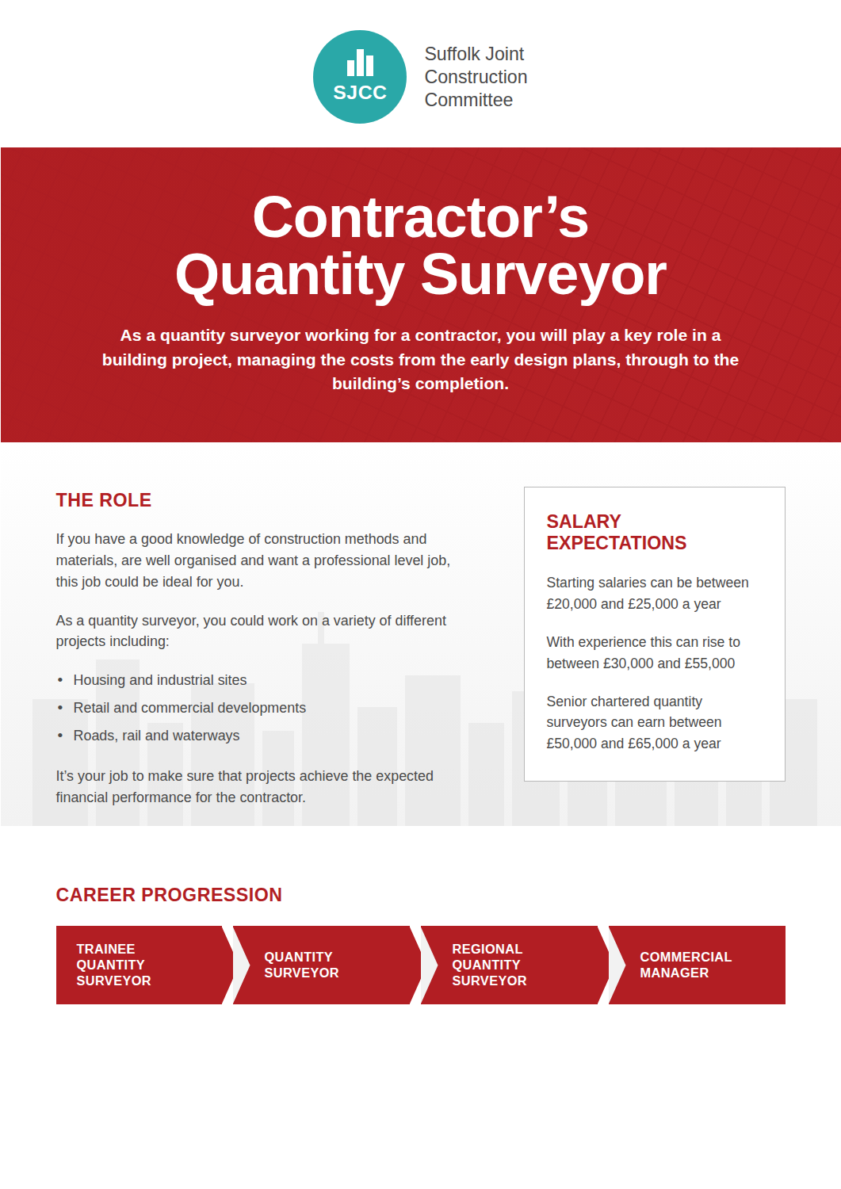SJCC
Suffolk Joint
Construction
Committee
Contractor’s
Quantity Surveyor
As a quantity surveyor working for a contractor, you will play a key role in a building project, managing the costs from the early design plans, through to the building’s completion.
The Role
If you have a good knowledge of construction methods and materials, are well organised and want a professional level job, this job could be ideal for you.
As a quantity surveyor, you could work on a variety of different projects including:
Housing and industrial sites
Retail and commercial developments
Roads, rail and waterways
It’s your job to make sure that projects achieve the expected financial performance for the contractor.
Salary
Expectations
Starting salaries can be between £20,000 and £25,000 a year
With experience this can rise to between £30,000 and £55,000
Senior chartered quantity surveyors can earn between £50,000 and £65,000 a year
Career Progression
Trainee
Quantity
Surveyor
Quantity
Surveyor
Regional
Quantity
Surveyor
Commercial
Manager